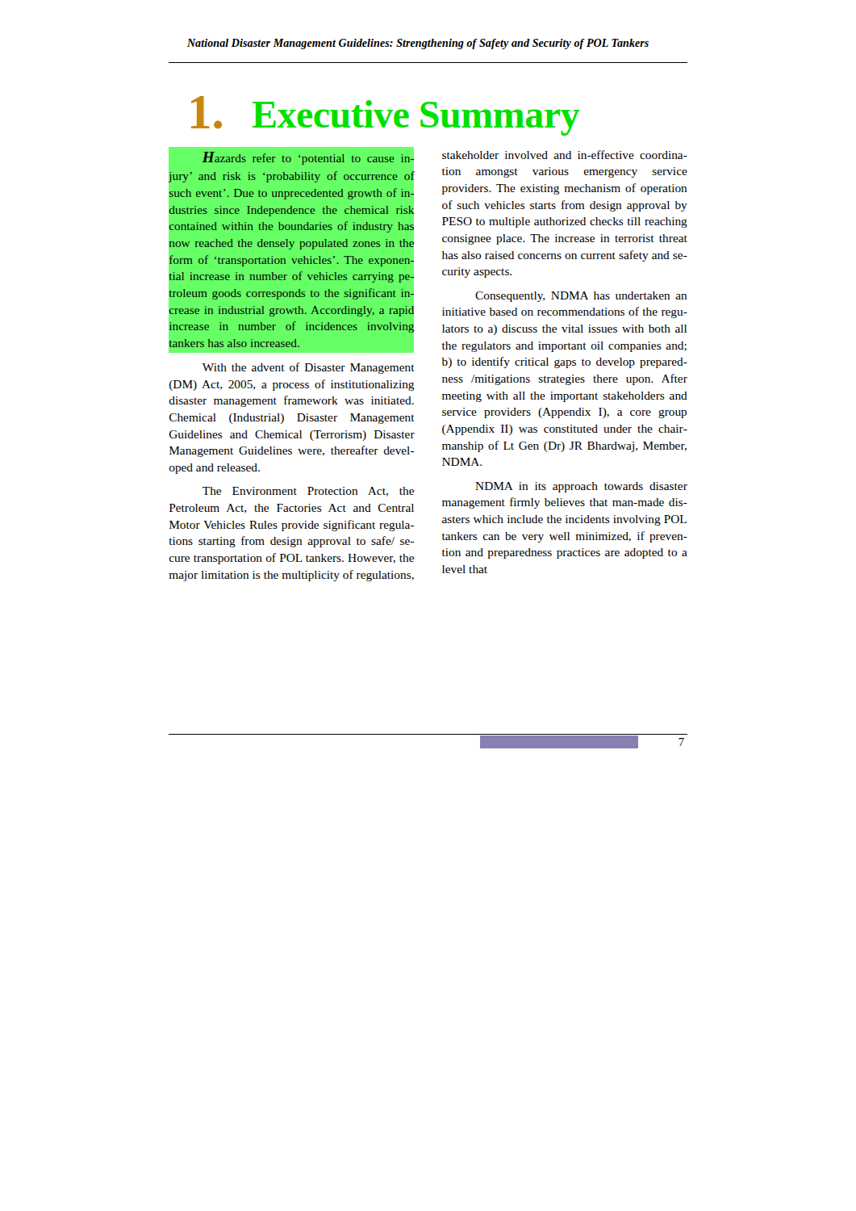National Disaster Management Guidelines: Strengthening of Safety and Security of POL Tankers
1. Executive Summary
Hazards refer to ‘potential to cause injury’ and risk is ‘probability of occurrence of such event’. Due to unprecedented growth of industries since Independence the chemical risk contained within the boundaries of industry has now reached the densely populated zones in the form of ‘transportation vehicles’. The exponential increase in number of vehicles carrying petroleum goods corresponds to the significant increase in industrial growth. Accordingly, a rapid increase in number of incidences involving tankers has also increased.
With the advent of Disaster Management (DM) Act, 2005, a process of institutionalizing disaster management framework was initiated. Chemical (Industrial) Disaster Management Guidelines and Chemical (Terrorism) Disaster Management Guidelines were, thereafter developed and released.
The Environment Protection Act, the Petroleum Act, the Factories Act and Central Motor Vehicles Rules provide significant regulations starting from design approval to safe/ secure transportation of POL tankers. However, the major limitation is the multiplicity of regulations, stakeholder involved and in-effective coordination amongst various emergency service providers. The existing mechanism of operation of such vehicles starts from design approval by PESO to multiple authorized checks till reaching consignee place. The increase in terrorist threat has also raised concerns on current safety and security aspects.
Consequently, NDMA has undertaken an initiative based on recommendations of the regulators to a) discuss the vital issues with both all the regulators and important oil companies and; b) to identify critical gaps to develop preparedness /mitigations strategies there upon. After meeting with all the important stakeholders and service providers (Appendix I), a core group (Appendix II) was constituted under the chairmanship of Lt Gen (Dr) JR Bhardwaj, Member, NDMA.
NDMA in its approach towards disaster management firmly believes that man-made disasters which include the incidents involving POL tankers can be very well minimized, if prevention and preparedness practices are adopted to a level that
7